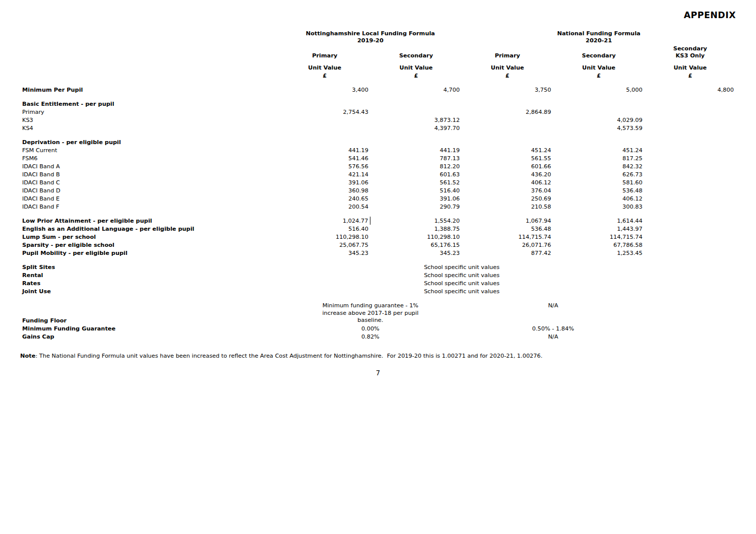APPENDIX
| | Nottinghamshire Local Funding Formula 2019-20 | National Funding Formula 2020-21 |
| | Primary | Secondary | Primary | Secondary | Secondary KS3 Only |
| | Unit Value | Unit Value | Unit Value | Unit Value | Unit Value |
| | £ | £ | £ | £ | £ |
| Minimum Per Pupil | 3,400 | 4,700 | 3,750 | 5,000 | 4,800 |
| Basic Entitlement - per pupil | | | | | |
| Primary | 2,754.43 | | 2,864.89 | | |
| KS3 | | 3,873.12 | | 4,029.09 | |
| KS4 | | 4,397.70 | | 4,573.59 | |
| Deprivation - per eligible pupil | | | | | |
| FSM Current | 441.19 | 441.19 | 451.24 | 451.24 | |
| FSM6 | 541.46 | 787.13 | 561.55 | 817.25 | |
| IDACI Band A | 576.56 | 812.20 | 601.66 | 842.32 | |
| IDACI Band B | 421.14 | 601.63 | 436.20 | 626.73 | |
| IDACI Band C | 391.06 | 561.52 | 406.12 | 581.60 | |
| IDACI Band D | 360.98 | 516.40 | 376.04 | 536.48 | |
| IDACI Band E | 240.65 | 391.06 | 250.69 | 406.12 | |
| IDACI Band F | 200.54 | 290.79 | 210.58 | 300.83 | |
| Low Prior Attainment - per eligible pupil | 1,024.77 | 1,554.20 | 1,067.94 | 1,614.44 | |
| English as an Additional Language - per eligible pupil | 516.40 | 1,388.75 | 536.48 | 1,443.97 | |
| Lump Sum - per school | 110,298.10 | 110,298.10 | 114,715.74 | 114,715.74 | |
| Sparsity - per eligible school | 25,067.75 | 65,176.15 | 26,071.76 | 67,786.58 | |
| Pupil Mobility - per eligible pupil | 345.23 | 345.23 | 877.42 | 1,253.45 | |
| Split Sites | School specific unit values | |
| Rental | School specific unit values | |
| Rates | School specific unit values | |
| Joint Use | School specific unit values | |
| Funding Floor | Minimum funding guarantee - 1% increase above 2017-18 per pupil baseline. | N/A | |
| Minimum Funding Guarantee | 0.00% | 0.50% - 1.84% | |
| Gains Cap | 0.82% | N/A | |
Note: The National Funding Formula unit values have been increased to reflect the Area Cost Adjustment for Nottinghamshire. For 2019-20 this is 1.00271 and for 2020-21, 1.00276.
7